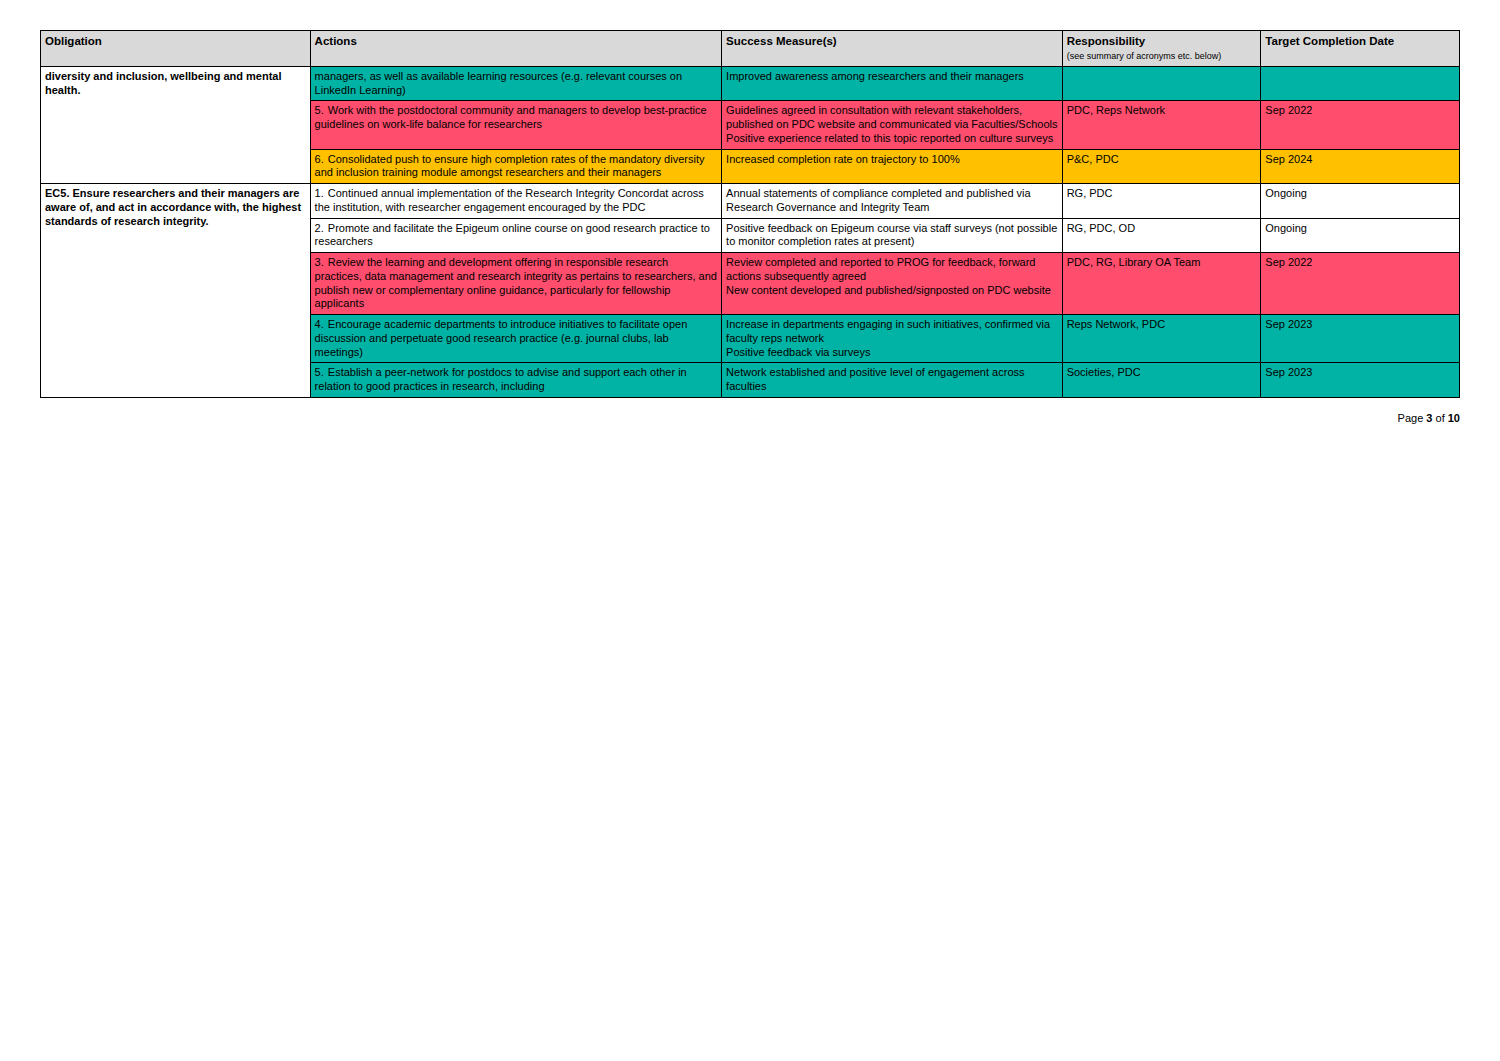| Obligation | Actions | Success Measure(s) | Responsibility (see summary of acronyms etc. below) | Target Completion Date |
| --- | --- | --- | --- | --- |
| diversity and inclusion, wellbeing and mental health. | managers, as well as available learning resources (e.g. relevant courses on LinkedIn Learning) | Improved awareness among researchers and their managers | | |
| 5. Work with the postdoctoral community and managers to develop best-practice guidelines on work-life balance for researchers | Guidelines agreed in consultation with relevant stakeholders, published on PDC website and communicated via Faculties/Schools Positive experience related to this topic reported on culture surveys | PDC, Reps Network | Sep 2022 |
| 6. Consolidated push to ensure high completion rates of the mandatory diversity and inclusion training module amongst researchers and their managers | Increased completion rate on trajectory to 100% | P&C, PDC | Sep 2024 |
| EC5. Ensure researchers and their managers are aware of, and act in accordance with, the highest standards of research integrity. | 1. Continued annual implementation of the Research Integrity Concordat across the institution, with researcher engagement encouraged by the PDC | Annual statements of compliance completed and published via Research Governance and Integrity Team | RG, PDC | Ongoing |
| 2. Promote and facilitate the Epigeum online course on good research practice to researchers | Positive feedback on Epigeum course via staff surveys (not possible to monitor completion rates at present) | RG, PDC, OD | Ongoing |
| 3. Review the learning and development offering in responsible research practices, data management and research integrity as pertains to researchers, and publish new or complementary online guidance, particularly for fellowship applicants | Review completed and reported to PROG for feedback, forward actions subsequently agreed New content developed and published/signposted on PDC website | PDC, RG, Library OA Team | Sep 2022 |
| 4. Encourage academic departments to introduce initiatives to facilitate open discussion and perpetuate good research practice (e.g. journal clubs, lab meetings) | Increase in departments engaging in such initiatives, confirmed via faculty reps network Positive feedback via surveys | Reps Network, PDC | Sep 2023 |
| 5. Establish a peer-network for postdocs to advise and support each other in relation to good practices in research, including | Network established and positive level of engagement across faculties | Societies, PDC | Sep 2023 |
Page 3 of 10